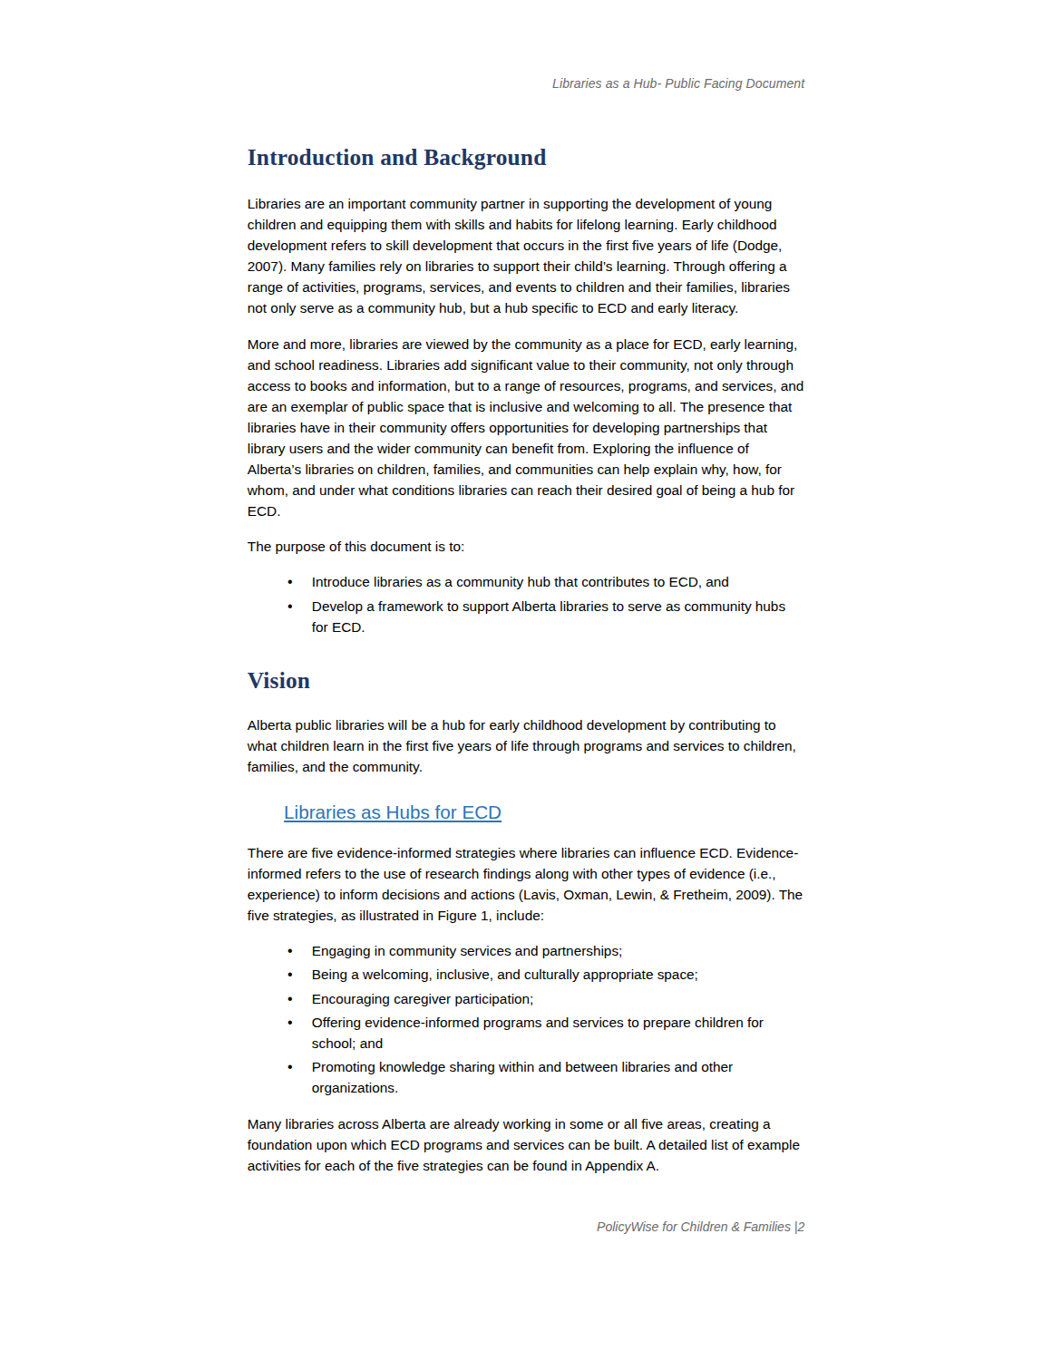Libraries as a Hub- Public Facing Document
Introduction and Background
Libraries are an important community partner in supporting the development of young children and equipping them with skills and habits for lifelong learning. Early childhood development refers to skill development that occurs in the first five years of life (Dodge, 2007). Many families rely on libraries to support their child’s learning. Through offering a range of activities, programs, services, and events to children and their families, libraries not only serve as a community hub, but a hub specific to ECD and early literacy.
More and more, libraries are viewed by the community as a place for ECD, early learning, and school readiness. Libraries add significant value to their community, not only through access to books and information, but to a range of resources, programs, and services, and are an exemplar of public space that is inclusive and welcoming to all. The presence that libraries have in their community offers opportunities for developing partnerships that library users and the wider community can benefit from. Exploring the influence of Alberta’s libraries on children, families, and communities can help explain why, how, for whom, and under what conditions libraries can reach their desired goal of being a hub for ECD.
The purpose of this document is to:
Introduce libraries as a community hub that contributes to ECD, and
Develop a framework to support Alberta libraries to serve as community hubs for ECD.
Vision
Alberta public libraries will be a hub for early childhood development by contributing to what children learn in the first five years of life through programs and services to children, families, and the community.
Libraries as Hubs for ECD
There are five evidence-informed strategies where libraries can influence ECD. Evidence-informed refers to the use of research findings along with other types of evidence (i.e., experience) to inform decisions and actions (Lavis, Oxman, Lewin, & Fretheim, 2009). The five strategies, as illustrated in Figure 1, include:
Engaging in community services and partnerships;
Being a welcoming, inclusive, and culturally appropriate space;
Encouraging caregiver participation;
Offering evidence-informed programs and services to prepare children for school; and
Promoting knowledge sharing within and between libraries and other organizations.
Many libraries across Alberta are already working in some or all five areas, creating a foundation upon which ECD programs and services can be built. A detailed list of example activities for each of the five strategies can be found in Appendix A.
PolicyWise for Children & Families |2